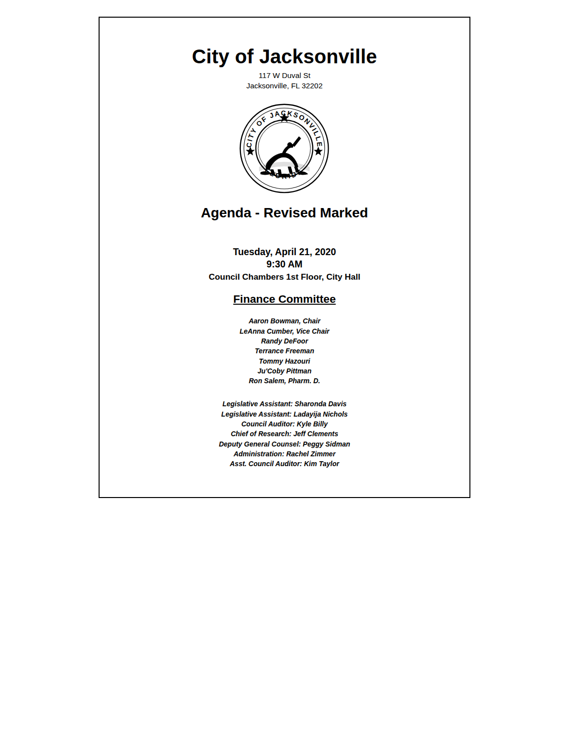City of Jacksonville
117 W Duval St
Jacksonville, FL 32202
CITY OF JACKSONVILLE FLORIDA
Agenda - Revised Marked
Tuesday, April 21, 2020
9:30 AM
Council Chambers 1st Floor, City Hall
Finance Committee
Aaron Bowman, Chair
LeAnna Cumber, Vice Chair
Randy DeFoor
Terrance Freeman
Tommy Hazouri
Ju'Coby Pittman
Ron Salem, Pharm. D.
Legislative Assistant: Sharonda Davis
Legislative Assistant: Ladayija Nichols
Council Auditor: Kyle Billy
Chief of Research: Jeff Clements
Deputy General Counsel: Peggy Sidman
Administration: Rachel Zimmer
Asst. Council Auditor: Kim Taylor